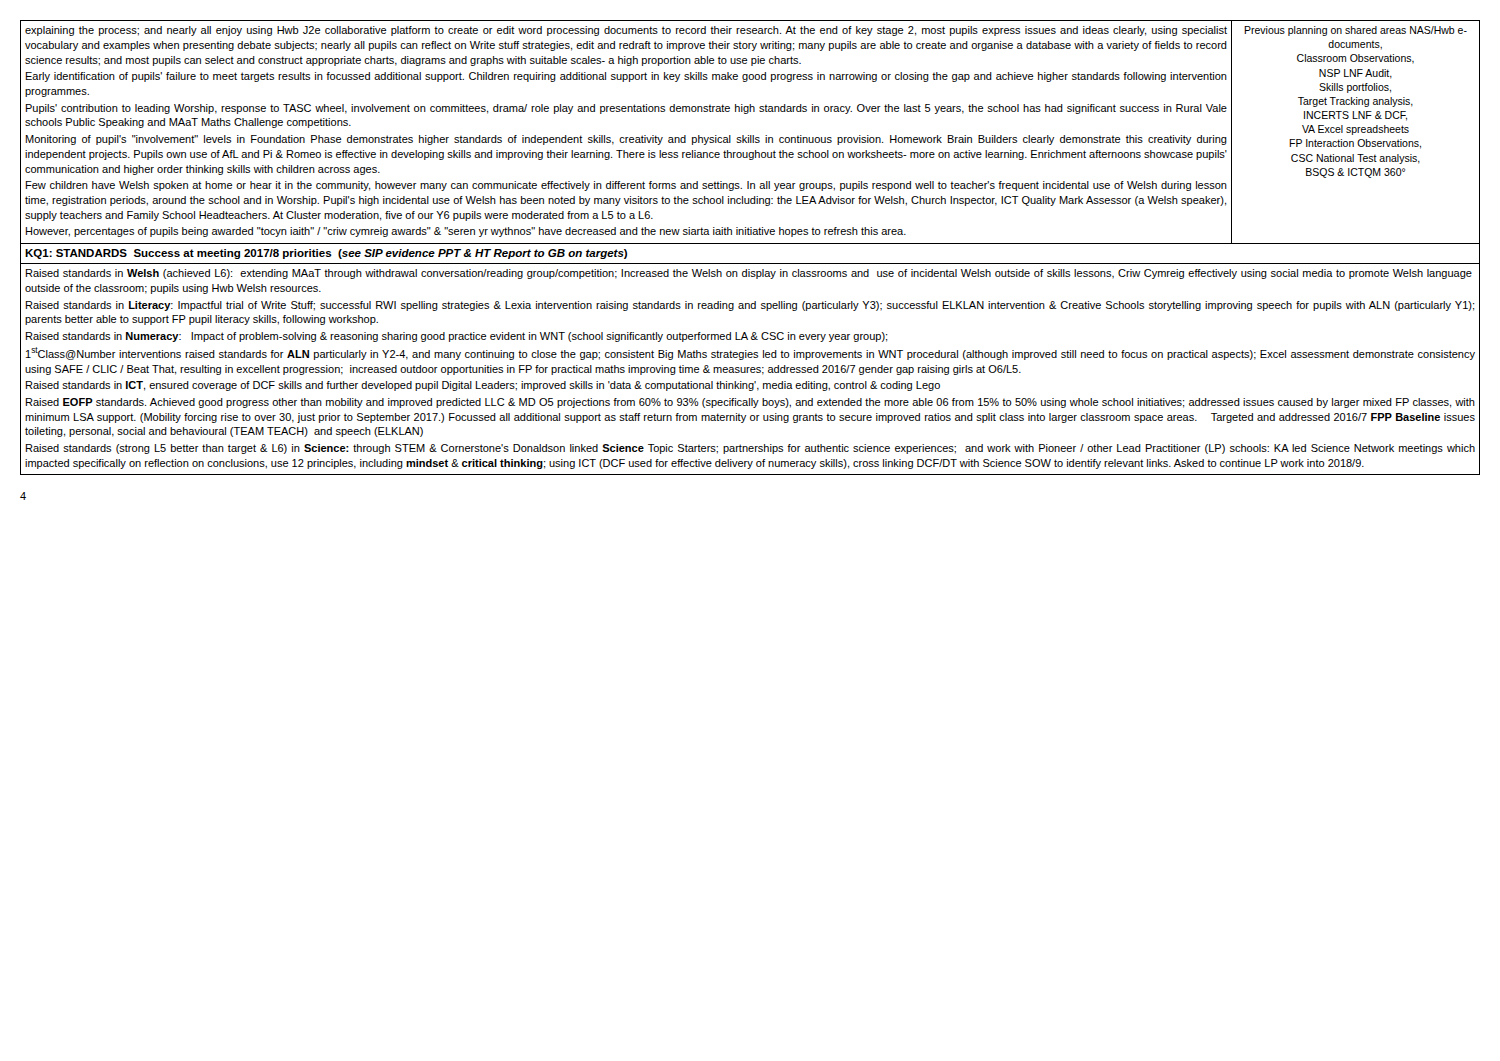| explaining the process; and nearly all enjoy using Hwb J2e collaborative platform to create or edit word processing documents to record their research. At the end of key stage 2, most pupils express issues and ideas clearly, using specialist vocabulary and examples when presenting debate subjects; nearly all pupils can reflect on Write stuff strategies, edit and redraft to improve their story writing; many pupils are able to create and organise a database with a variety of fields to record science results; and most pupils can select and construct appropriate charts, diagrams and graphs with suitable scales- a high proportion able to use pie charts. Early identification of pupils' failure to meet targets results in focussed additional support. Children requiring additional support in key skills make good progress in narrowing or closing the gap and achieve higher standards following intervention programmes. Pupils' contribution to leading Worship, response to TASC wheel, involvement on committees, drama/ role play and presentations demonstrate high standards in oracy. Over the last 5 years, the school has had significant success in Rural Vale schools Public Speaking and MAaT Maths Challenge competitions. Monitoring of pupil's "involvement" levels in Foundation Phase demonstrates higher standards of independent skills, creativity and physical skills in continuous provision. Homework Brain Builders clearly demonstrate this creativity during independent projects. Pupils own use of AfL and Pi & Romeo is effective in developing skills and improving their learning. There is less reliance throughout the school on worksheets- more on active learning. Enrichment afternoons showcase pupils' communication and higher order thinking skills with children across ages. Few children have Welsh spoken at home or hear it in the community, however many can communicate effectively in different forms and settings. In all year groups, pupils respond well to teacher's frequent incidental use of Welsh during lesson time, registration periods, around the school and in Worship. Pupil's high incidental use of Welsh has been noted by many visitors to the school including: the LEA Advisor for Welsh, Church Inspector, ICT Quality Mark Assessor (a Welsh speaker), supply teachers and Family School Headteachers. At Cluster moderation, five of our Y6 pupils were moderated from a L5 to a L6. However, percentages of pupils being awarded "tocyn iaith" / "criw cymreig awards" & "seren yr wythnos" have decreased and the new siarta iaith initiative hopes to refresh this area. | Previous planning on shared areas NAS/Hwb e-documents, Classroom Observations, NSP LNF Audit, Skills portfolios, Target Tracking analysis, INCERTS LNF & DCF, VA Excel spreadsheets FP Interaction Observations, CSC National Test analysis, BSQS & ICTQM 360° |
| KQ1: STANDARDS Success at meeting 2017/8 priorities ( see SIP evidence PPT & HT Report to GB on targets ) |
| Raised standards in Welsh (achieved L6): extending MAaT through withdrawal conversation/reading group/competition; Increased the Welsh on display in classrooms and use of incidental Welsh outside of skills lessons, Criw Cymreig effectively using social media to promote Welsh language outside of the classroom; pupils using Hwb Welsh resources. Raised standards in Literacy : Impactful trial of Write Stuff; successful RWI spelling strategies & Lexia intervention raising standards in reading and spelling (particularly Y3); successful ELKLAN intervention & Creative Schools storytelling improving speech for pupils with ALN (particularly Y1); parents better able to support FP pupil literacy skills, following workshop. Raised standards in Numeracy : Impact of problem-solving & reasoning sharing good practice evident in WNT (school significantly outperformed LA & CSC in every year group); 1 st Class@Number interventions raised standards for ALN particularly in Y2-4, and many continuing to close the gap; consistent Big Maths strategies led to improvements in WNT procedural (although improved still need to focus on practical aspects); Excel assessment demonstrate consistency using SAFE / CLIC / Beat That, resulting in excellent progression; increased outdoor opportunities in FP for practical maths improving time & measures; addressed 2016/7 gender gap raising girls at O6/L5. Raised standards in ICT , ensured coverage of DCF skills and further developed pupil Digital Leaders; improved skills in 'data & computational thinking', media editing, control & coding Lego Raised EOFP standards. Achieved good progress other than mobility and improved predicted LLC & MD O5 projections from 60% to 93% (specifically boys), and extended the more able 06 from 15% to 50% using whole school initiatives; addressed issues caused by larger mixed FP classes, with minimum LSA support. (Mobility forcing rise to over 30, just prior to September 2017.) Focussed all additional support as staff return from maternity or using grants to secure improved ratios and split class into larger classroom space areas. Targeted and addressed 2016/7 FPP Baseline issues toileting, personal, social and behavioural (TEAM TEACH) and speech (ELKLAN) Raised standards (strong L5 better than target & L6) in Science: through STEM & Cornerstone's Donaldson linked Science Topic Starters; partnerships for authentic science experiences; and work with Pioneer / other Lead Practitioner (LP) schools: KA led Science Network meetings which impacted specifically on reflection on conclusions, use 12 principles, including mindset & critical thinking ; using ICT (DCF used for effective delivery of numeracy skills), cross linking DCF/DT with Science SOW to identify relevant links. Asked to continue LP work into 2018/9. |
4